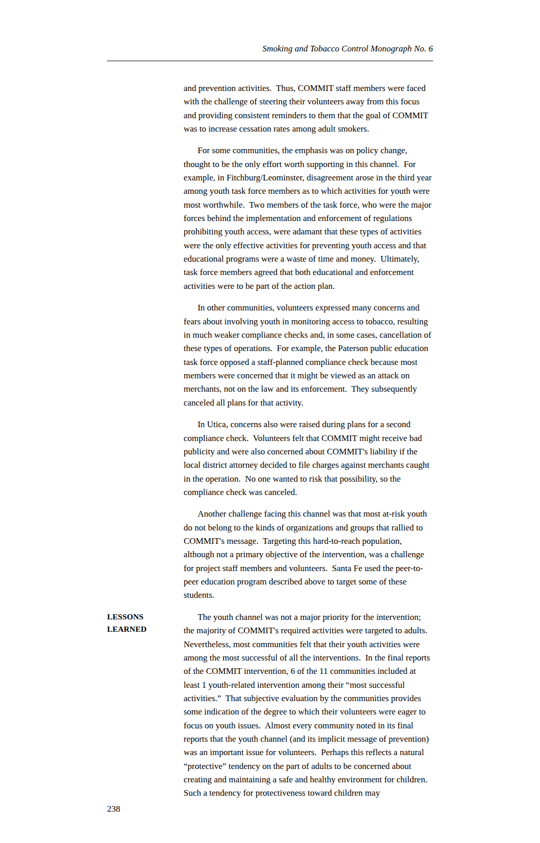Smoking and Tobacco Control Monograph No. 6
and prevention activities. Thus, COMMIT staff members were faced with the challenge of steering their volunteers away from this focus and providing consistent reminders to them that the goal of COMMIT was to increase cessation rates among adult smokers.
For some communities, the emphasis was on policy change, thought to be the only effort worth supporting in this channel. For example, in Fitchburg/Leominster, disagreement arose in the third year among youth task force members as to which activities for youth were most worthwhile. Two members of the task force, who were the major forces behind the implementation and enforcement of regulations prohibiting youth access, were adamant that these types of activities were the only effective activities for preventing youth access and that educational programs were a waste of time and money. Ultimately, task force members agreed that both educational and enforcement activities were to be part of the action plan.
In other communities, volunteers expressed many concerns and fears about involving youth in monitoring access to tobacco, resulting in much weaker compliance checks and, in some cases, cancellation of these types of operations. For example, the Paterson public education task force opposed a staff-planned compliance check because most members were concerned that it might be viewed as an attack on merchants, not on the law and its enforcement. They subsequently canceled all plans for that activity.
In Utica, concerns also were raised during plans for a second compliance check. Volunteers felt that COMMIT might receive bad publicity and were also concerned about COMMIT's liability if the local district attorney decided to file charges against merchants caught in the operation. No one wanted to risk that possibility, so the compliance check was canceled.
Another challenge facing this channel was that most at-risk youth do not belong to the kinds of organizations and groups that rallied to COMMIT's message. Targeting this hard-to-reach population, although not a primary objective of the intervention, was a challenge for project staff members and volunteers. Santa Fe used the peer-to-peer education program described above to target some of these students.
LESSONS LEARNED
The youth channel was not a major priority for the intervention; the majority of COMMIT's required activities were targeted to adults. Nevertheless, most communities felt that their youth activities were among the most successful of all the interventions. In the final reports of the COMMIT intervention, 6 of the 11 communities included at least 1 youth-related intervention among their “most successful activities.” That subjective evaluation by the communities provides some indication of the degree to which their volunteers were eager to focus on youth issues. Almost every community noted in its final reports that the youth channel (and its implicit message of prevention) was an important issue for volunteers. Perhaps this reflects a natural “protective” tendency on the part of adults to be concerned about creating and maintaining a safe and healthy environment for children. Such a tendency for protectiveness toward children may
238